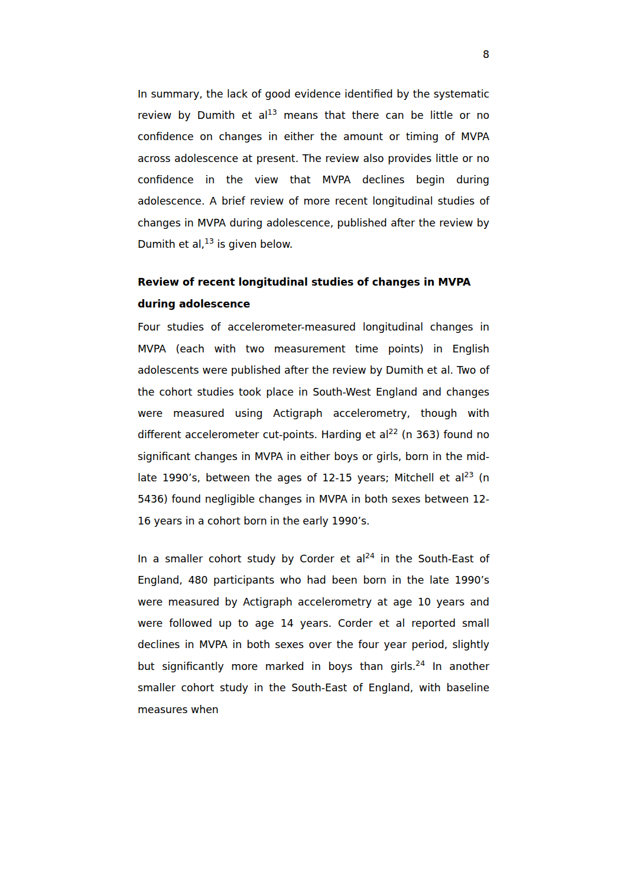8
In summary, the lack of good evidence identified by the systematic review by Dumith et al13 means that there can be little or no confidence on changes in either the amount or timing of MVPA across adolescence at present. The review also provides little or no confidence in the view that MVPA declines begin during adolescence. A brief review of more recent longitudinal studies of changes in MVPA during adolescence, published after the review by Dumith et al,13 is given below.
Review of recent longitudinal studies of changes in MVPA during adolescence
Four studies of accelerometer-measured longitudinal changes in MVPA (each with two measurement time points) in English adolescents were published after the review by Dumith et al. Two of the cohort studies took place in South-West England and changes were measured using Actigraph accelerometry, though with different accelerometer cut-points. Harding et al22 (n 363) found no significant changes in MVPA in either boys or girls, born in the mid-late 1990’s, between the ages of 12-15 years; Mitchell et al23 (n 5436) found negligible changes in MVPA in both sexes between 12-16 years in a cohort born in the early 1990’s.
In a smaller cohort study by Corder et al24 in the South-East of England, 480 participants who had been born in the late 1990’s were measured by Actigraph accelerometry at age 10 years and were followed up to age 14 years. Corder et al reported small declines in MVPA in both sexes over the four year period, slightly but significantly more marked in boys than girls.24 In another smaller cohort study in the South-East of England, with baseline measures when